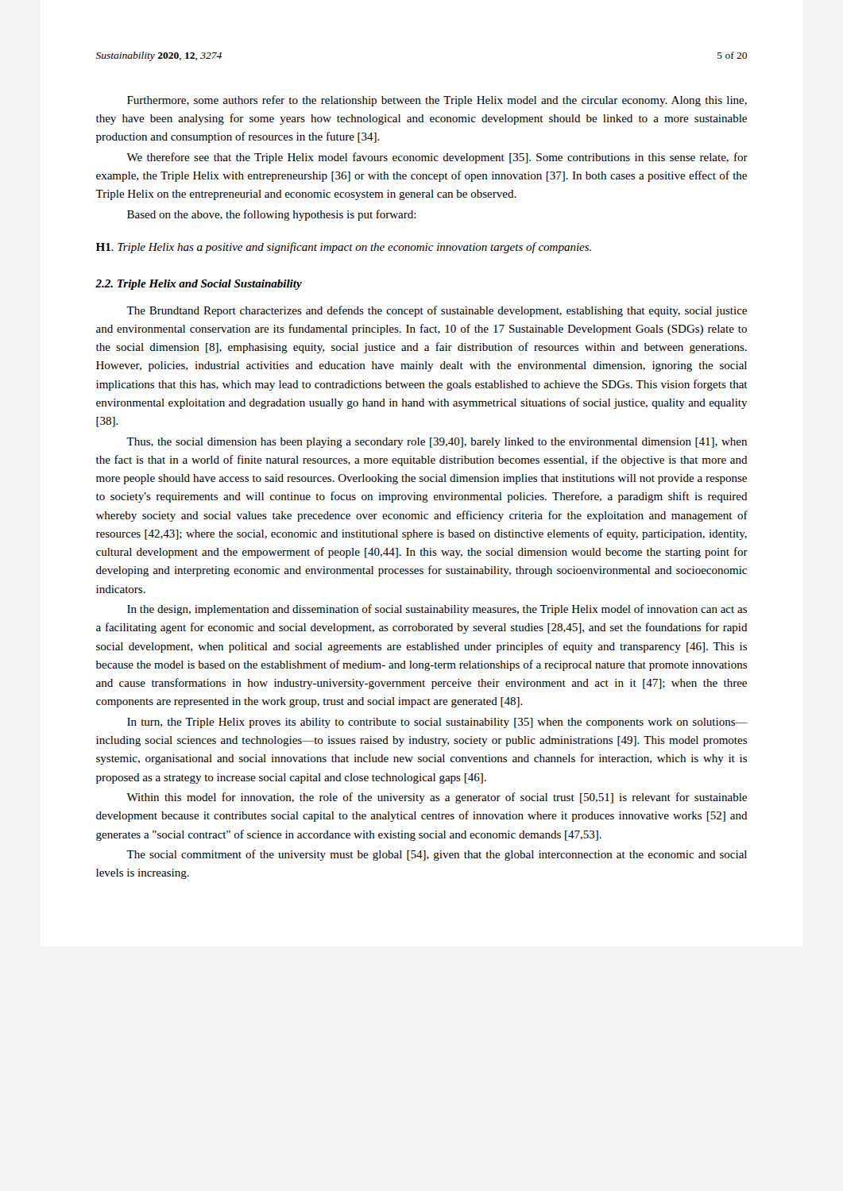Sustainability 2020, 12, 3274 5 of 20
Furthermore, some authors refer to the relationship between the Triple Helix model and the circular economy. Along this line, they have been analysing for some years how technological and economic development should be linked to a more sustainable production and consumption of resources in the future [34].
We therefore see that the Triple Helix model favours economic development [35]. Some contributions in this sense relate, for example, the Triple Helix with entrepreneurship [36] or with the concept of open innovation [37]. In both cases a positive effect of the Triple Helix on the entrepreneurial and economic ecosystem in general can be observed.
Based on the above, the following hypothesis is put forward:
H1. Triple Helix has a positive and significant impact on the economic innovation targets of companies.
2.2. Triple Helix and Social Sustainability
The Brundtand Report characterizes and defends the concept of sustainable development, establishing that equity, social justice and environmental conservation are its fundamental principles. In fact, 10 of the 17 Sustainable Development Goals (SDGs) relate to the social dimension [8], emphasising equity, social justice and a fair distribution of resources within and between generations. However, policies, industrial activities and education have mainly dealt with the environmental dimension, ignoring the social implications that this has, which may lead to contradictions between the goals established to achieve the SDGs. This vision forgets that environmental exploitation and degradation usually go hand in hand with asymmetrical situations of social justice, quality and equality [38].
Thus, the social dimension has been playing a secondary role [39,40], barely linked to the environmental dimension [41], when the fact is that in a world of finite natural resources, a more equitable distribution becomes essential, if the objective is that more and more people should have access to said resources. Overlooking the social dimension implies that institutions will not provide a response to society's requirements and will continue to focus on improving environmental policies. Therefore, a paradigm shift is required whereby society and social values take precedence over economic and efficiency criteria for the exploitation and management of resources [42,43]; where the social, economic and institutional sphere is based on distinctive elements of equity, participation, identity, cultural development and the empowerment of people [40,44]. In this way, the social dimension would become the starting point for developing and interpreting economic and environmental processes for sustainability, through socioenvironmental and socioeconomic indicators.
In the design, implementation and dissemination of social sustainability measures, the Triple Helix model of innovation can act as a facilitating agent for economic and social development, as corroborated by several studies [28,45], and set the foundations for rapid social development, when political and social agreements are established under principles of equity and transparency [46]. This is because the model is based on the establishment of medium- and long-term relationships of a reciprocal nature that promote innovations and cause transformations in how industry-university-government perceive their environment and act in it [47]; when the three components are represented in the work group, trust and social impact are generated [48].
In turn, the Triple Helix proves its ability to contribute to social sustainability [35] when the components work on solutions—including social sciences and technologies—to issues raised by industry, society or public administrations [49]. This model promotes systemic, organisational and social innovations that include new social conventions and channels for interaction, which is why it is proposed as a strategy to increase social capital and close technological gaps [46].
Within this model for innovation, the role of the university as a generator of social trust [50,51] is relevant for sustainable development because it contributes social capital to the analytical centres of innovation where it produces innovative works [52] and generates a "social contract" of science in accordance with existing social and economic demands [47,53].
The social commitment of the university must be global [54], given that the global interconnection at the economic and social levels is increasing.